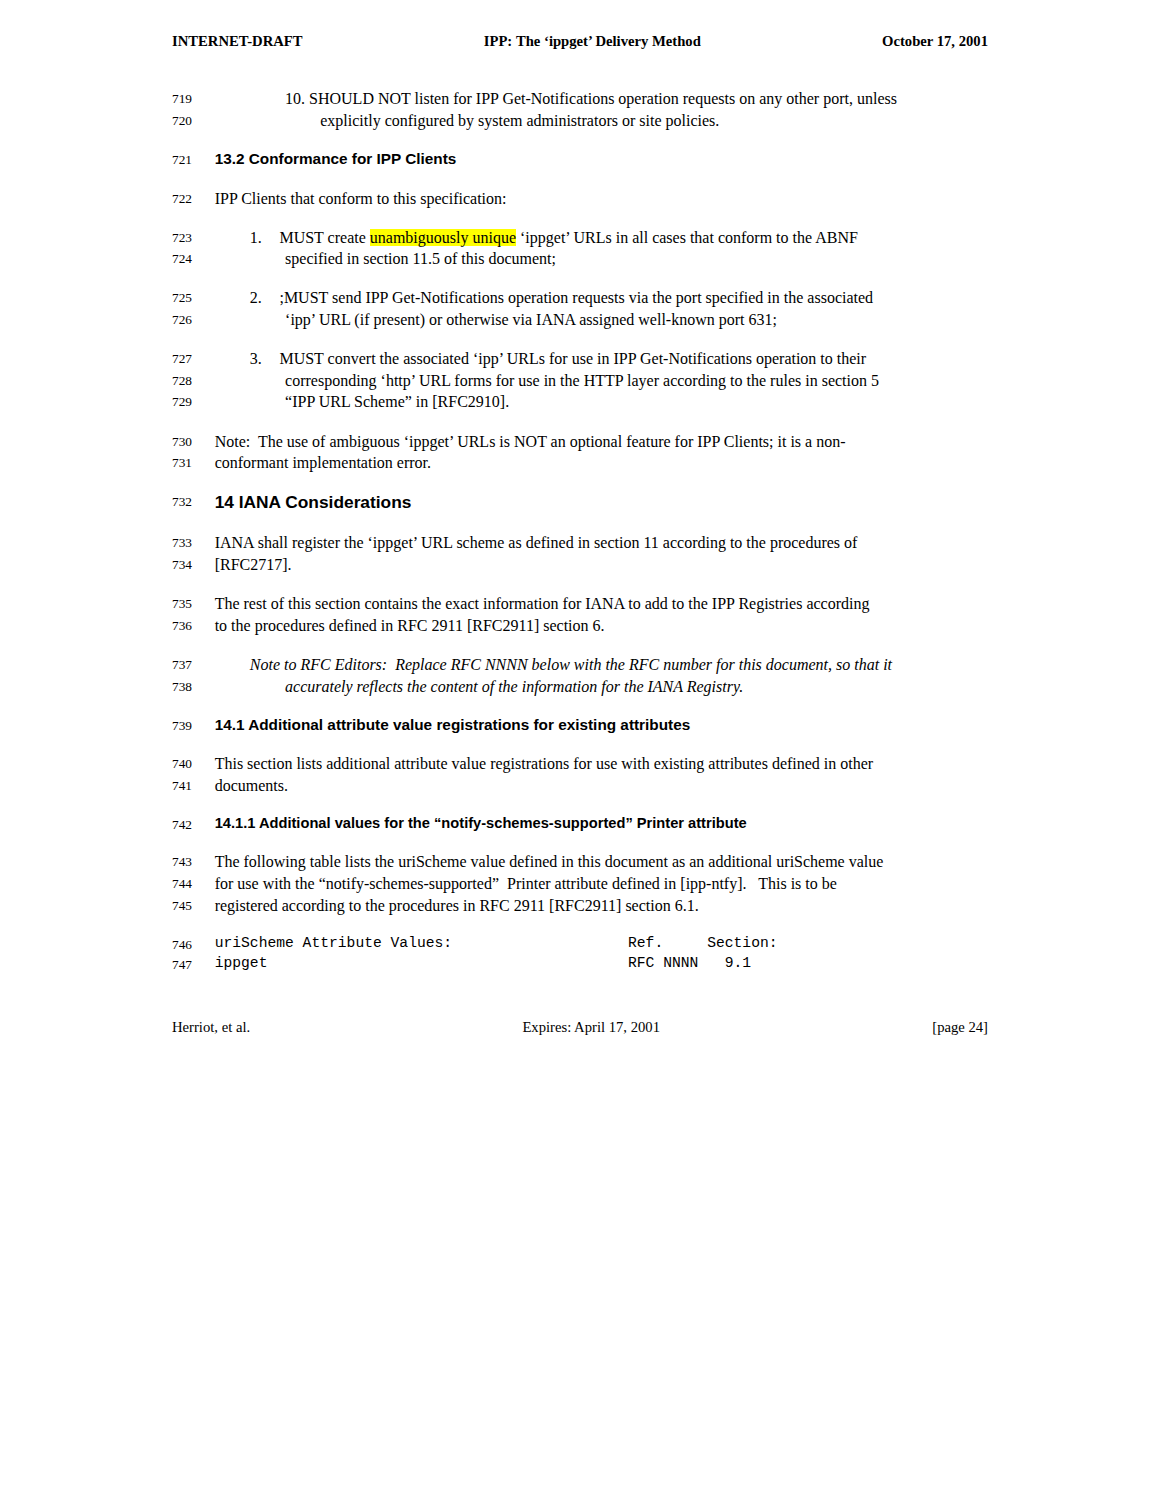INTERNET-DRAFT IPP: The ‘ippget’ Delivery Method October 17, 2001
719 10. SHOULD NOT listen for IPP Get-Notifications operation requests on any other port, unless
720 explicitly configured by system administrators or site policies.
721
13.2 Conformance for IPP Clients
722 IPP Clients that conform to this specification:
723 1. MUST create unambiguously unique ‘ippget’ URLs in all cases that conform to the ABNF
724 specified in section 11.5 of this document;
725 2. ;MUST send IPP Get-Notifications operation requests via the port specified in the associated
726 ‘ipp’ URL (if present) or otherwise via IANA assigned well-known port 631;
727 3. MUST convert the associated ‘ipp’ URLs for use in IPP Get-Notifications operation to their
728 corresponding ‘http’ URL forms for use in the HTTP layer according to the rules in section 5
729 “IPP URL Scheme” in [RFC2910].
730 Note: The use of ambiguous ‘ippget’ URLs is NOT an optional feature for IPP Clients; it is a non-
731 conformant implementation error.
732
14 IANA Considerations
733 IANA shall register the ‘ippget’ URL scheme as defined in section 11 according to the procedures of
734 [RFC2717].
735 The rest of this section contains the exact information for IANA to add to the IPP Registries according
736 to the procedures defined in RFC 2911 [RFC2911] section 6.
737 Note to RFC Editors: Replace RFC NNNN below with the RFC number for this document, so that it
738 accurately reflects the content of the information for the IANA Registry.
739
14.1 Additional attribute value registrations for existing attributes
740 This section lists additional attribute value registrations for use with existing attributes defined in other
741 documents.
742
14.1.1 Additional values for the “notify-schemes-supported” Printer attribute
743 The following table lists the uriScheme value defined in this document as an additional uriScheme value
744 for use with the “notify-schemes-supported” Printer attribute defined in [ipp-ntfy]. This is to be
745 registered according to the procedures in RFC 2911 [RFC2911] section 6.1.
746
uriScheme Attribute Values:                    Ref.     Section:
747
ippget                                         RFC NNNN   9.1
Herriot, et al. Expires: April 17, 2001 [page 24]